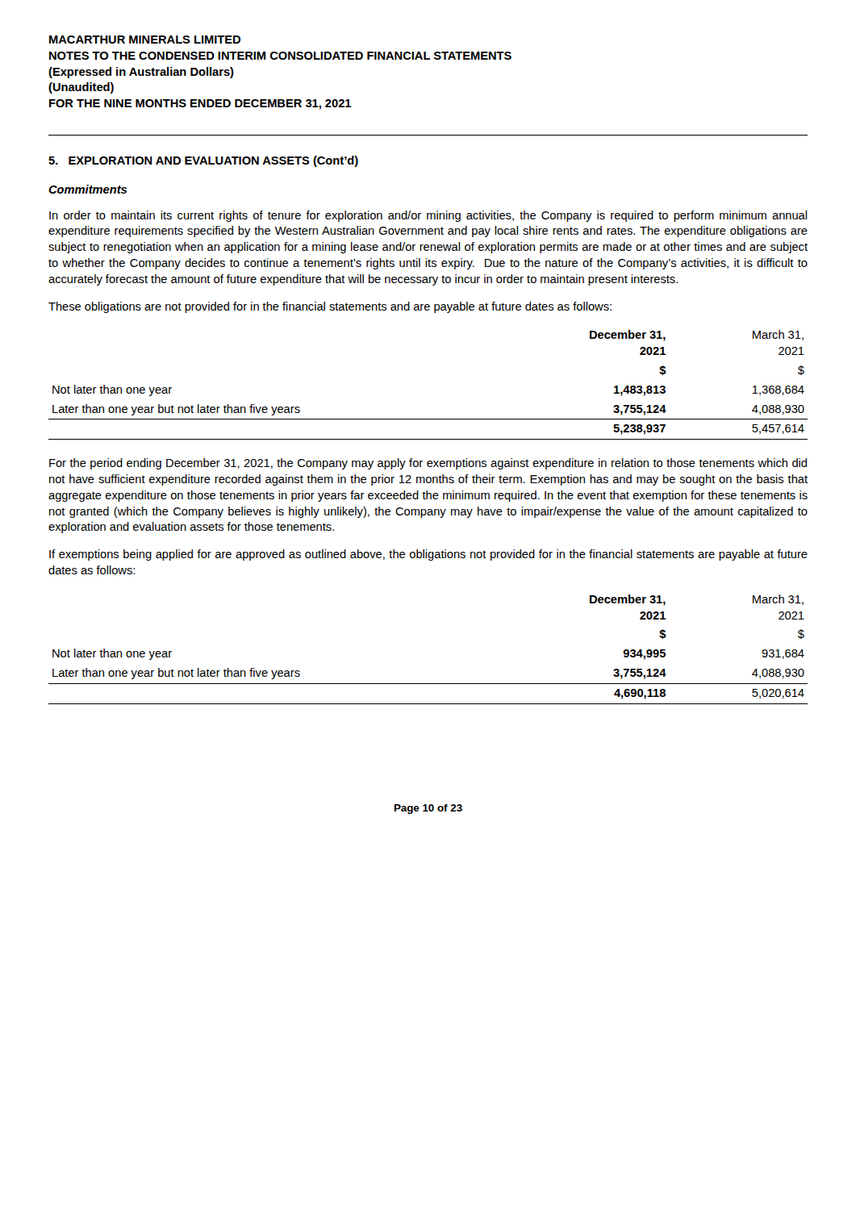MACARTHUR MINERALS LIMITED
NOTES TO THE CONDENSED INTERIM CONSOLIDATED FINANCIAL STATEMENTS
(Expressed in Australian Dollars)
(Unaudited)
FOR THE NINE MONTHS ENDED DECEMBER 31, 2021
5. EXPLORATION AND EVALUATION ASSETS (Cont’d)
Commitments
In order to maintain its current rights of tenure for exploration and/or mining activities, the Company is required to perform minimum annual expenditure requirements specified by the Western Australian Government and pay local shire rents and rates. The expenditure obligations are subject to renegotiation when an application for a mining lease and/or renewal of exploration permits are made or at other times and are subject to whether the Company decides to continue a tenement’s rights until its expiry. Due to the nature of the Company’s activities, it is difficult to accurately forecast the amount of future expenditure that will be necessary to incur in order to maintain present interests.
These obligations are not provided for in the financial statements and are payable at future dates as follows:
| | December 31, 2021 | March 31, 2021 |
| | $ | $ |
| Not later than one year | 1,483,813 | 1,368,684 |
| Later than one year but not later than five years | 3,755,124 | 4,088,930 |
| | 5,238,937 | 5,457,614 |
For the period ending December 31, 2021, the Company may apply for exemptions against expenditure in relation to those tenements which did not have sufficient expenditure recorded against them in the prior 12 months of their term. Exemption has and may be sought on the basis that aggregate expenditure on those tenements in prior years far exceeded the minimum required. In the event that exemption for these tenements is not granted (which the Company believes is highly unlikely), the Company may have to impair/expense the value of the amount capitalized to exploration and evaluation assets for those tenements.
If exemptions being applied for are approved as outlined above, the obligations not provided for in the financial statements are payable at future dates as follows:
| | December 31, 2021 | March 31, 2021 |
| | $ | $ |
| Not later than one year | 934,995 | 931,684 |
| Later than one year but not later than five years | 3,755,124 | 4,088,930 |
| | 4,690,118 | 5,020,614 |
Page 10 of 23